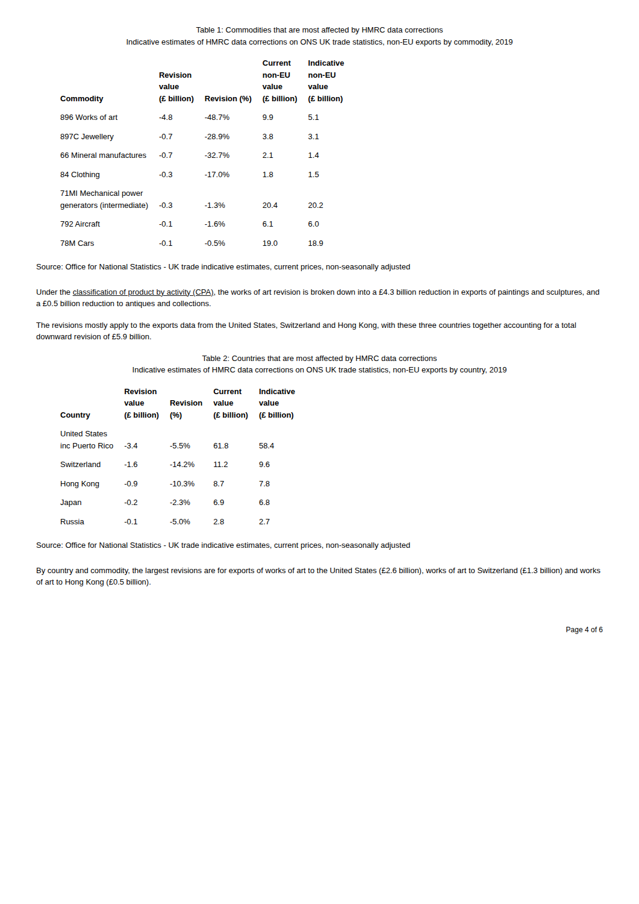Table 1: Commodities that are most affected by HMRC data corrections Indicative estimates of HMRC data corrections on ONS UK trade statistics, non-EU exports by commodity, 2019
| Commodity | Revision value (£ billion) | Revision (%) | Current non-EU value (£ billion) | Indicative non-EU value (£ billion) |
| --- | --- | --- | --- | --- |
| 896 Works of art | -4.8 | -48.7% | 9.9 | 5.1 |
| 897C Jewellery | -0.7 | -28.9% | 3.8 | 3.1 |
| 66 Mineral manufactures | -0.7 | -32.7% | 2.1 | 1.4 |
| 84 Clothing | -0.3 | -17.0% | 1.8 | 1.5 |
| 71MI Mechanical power generators (intermediate) | -0.3 | -1.3% | 20.4 | 20.2 |
| 792 Aircraft | -0.1 | -1.6% | 6.1 | 6.0 |
| 78M Cars | -0.1 | -0.5% | 19.0 | 18.9 |
Source: Office for National Statistics - UK trade indicative estimates, current prices, non-seasonally adjusted
Under the classification of product by activity (CPA), the works of art revision is broken down into a £4.3 billion reduction in exports of paintings and sculptures, and a £0.5 billion reduction to antiques and collections.
The revisions mostly apply to the exports data from the United States, Switzerland and Hong Kong, with these three countries together accounting for a total downward revision of £5.9 billion.
Table 2: Countries that are most affected by HMRC data corrections Indicative estimates of HMRC data corrections on ONS UK trade statistics, non-EU exports by country, 2019
| Country | Revision value (£ billion) | Revision (%) | Current value (£ billion) | Indicative value (£ billion) |
| --- | --- | --- | --- | --- |
| United States inc Puerto Rico | -3.4 | -5.5% | 61.8 | 58.4 |
| Switzerland | -1.6 | -14.2% | 11.2 | 9.6 |
| Hong Kong | -0.9 | -10.3% | 8.7 | 7.8 |
| Japan | -0.2 | -2.3% | 6.9 | 6.8 |
| Russia | -0.1 | -5.0% | 2.8 | 2.7 |
Source: Office for National Statistics - UK trade indicative estimates, current prices, non-seasonally adjusted
By country and commodity, the largest revisions are for exports of works of art to the United States (£2.6 billion), works of art to Switzerland (£1.3 billion) and works of art to Hong Kong (£0.5 billion).
Page 4 of 6